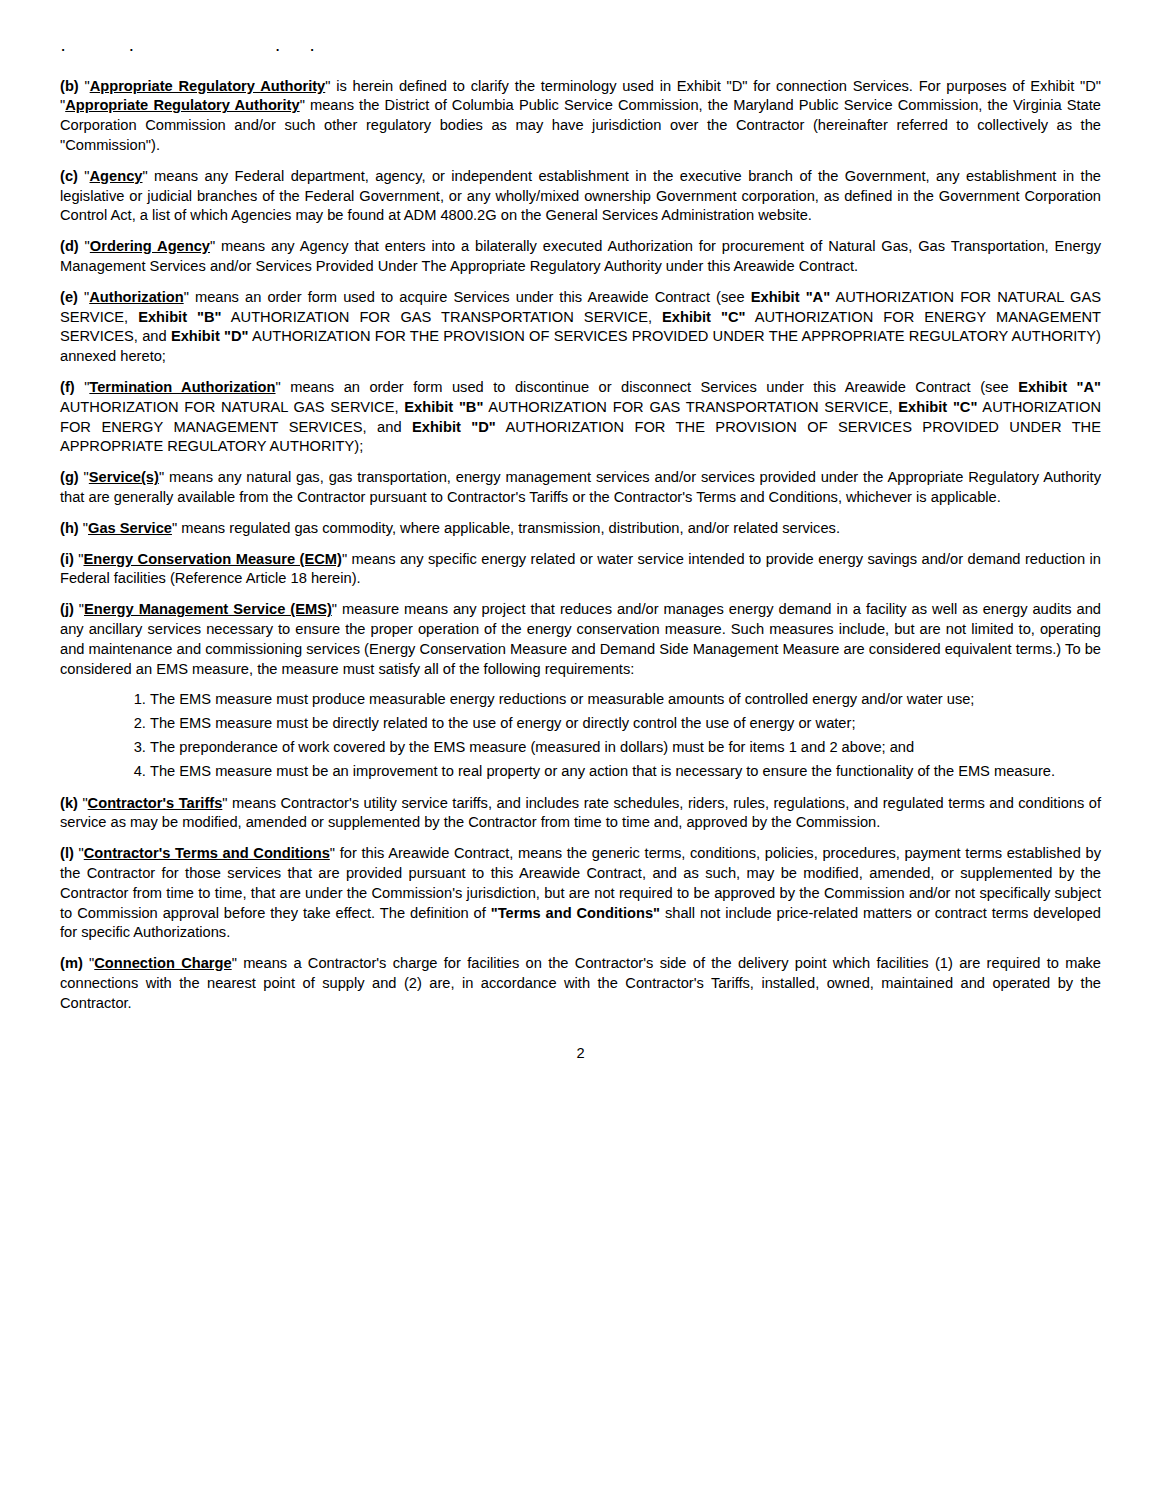· · · ·
(b) "Appropriate Regulatory Authority" is herein defined to clarify the terminology used in Exhibit "D" for connection Services. For purposes of Exhibit "D" "Appropriate Regulatory Authority" means the District of Columbia Public Service Commission, the Maryland Public Service Commission, the Virginia State Corporation Commission and/or such other regulatory bodies as may have jurisdiction over the Contractor (hereinafter referred to collectively as the "Commission").
(c) "Agency" means any Federal department, agency, or independent establishment in the executive branch of the Government, any establishment in the legislative or judicial branches of the Federal Government, or any wholly/mixed ownership Government corporation, as defined in the Government Corporation Control Act, a list of which Agencies may be found at ADM 4800.2G on the General Services Administration website.
(d) "Ordering Agency" means any Agency that enters into a bilaterally executed Authorization for procurement of Natural Gas, Gas Transportation, Energy Management Services and/or Services Provided Under The Appropriate Regulatory Authority under this Areawide Contract.
(e) "Authorization" means an order form used to acquire Services under this Areawide Contract (see Exhibit "A" AUTHORIZATION FOR NATURAL GAS SERVICE, Exhibit "B" AUTHORIZATION FOR GAS TRANSPORTATION SERVICE, Exhibit "C" AUTHORIZATION FOR ENERGY MANAGEMENT SERVICES, and Exhibit "D" AUTHORIZATION FOR THE PROVISION OF SERVICES PROVIDED UNDER THE APPROPRIATE REGULATORY AUTHORITY) annexed hereto;
(f) "Termination Authorization" means an order form used to discontinue or disconnect Services under this Areawide Contract (see Exhibit "A" AUTHORIZATION FOR NATURAL GAS SERVICE, Exhibit "B" AUTHORIZATION FOR GAS TRANSPORTATION SERVICE, Exhibit "C" AUTHORIZATION FOR ENERGY MANAGEMENT SERVICES, and Exhibit "D" AUTHORIZATION FOR THE PROVISION OF SERVICES PROVIDED UNDER THE APPROPRIATE REGULATORY AUTHORITY);
(g) "Service(s)" means any natural gas, gas transportation, energy management services and/or services provided under the Appropriate Regulatory Authority that are generally available from the Contractor pursuant to Contractor's Tariffs or the Contractor's Terms and Conditions, whichever is applicable.
(h) "Gas Service" means regulated gas commodity, where applicable, transmission, distribution, and/or related services.
(i) "Energy Conservation Measure (ECM)" means any specific energy related or water service intended to provide energy savings and/or demand reduction in Federal facilities (Reference Article 18 herein).
(j) "Energy Management Service (EMS)" measure means any project that reduces and/or manages energy demand in a facility as well as energy audits and any ancillary services necessary to ensure the proper operation of the energy conservation measure. Such measures include, but are not limited to, operating and maintenance and commissioning services (Energy Conservation Measure and Demand Side Management Measure are considered equivalent terms.) To be considered an EMS measure, the measure must satisfy all of the following requirements:
The EMS measure must produce measurable energy reductions or measurable amounts of controlled energy and/or water use;
The EMS measure must be directly related to the use of energy or directly control the use of energy or water;
The preponderance of work covered by the EMS measure (measured in dollars) must be for items 1 and 2 above; and
The EMS measure must be an improvement to real property or any action that is necessary to ensure the functionality of the EMS measure.
(k) "Contractor's Tariffs" means Contractor's utility service tariffs, and includes rate schedules, riders, rules, regulations, and regulated terms and conditions of service as may be modified, amended or supplemented by the Contractor from time to time and, approved by the Commission.
(l) "Contractor's Terms and Conditions" for this Areawide Contract, means the generic terms, conditions, policies, procedures, payment terms established by the Contractor for those services that are provided pursuant to this Areawide Contract, and as such, may be modified, amended, or supplemented by the Contractor from time to time, that are under the Commission's jurisdiction, but are not required to be approved by the Commission and/or not specifically subject to Commission approval before they take effect. The definition of "Terms and Conditions" shall not include price-related matters or contract terms developed for specific Authorizations.
(m) "Connection Charge" means a Contractor's charge for facilities on the Contractor's side of the delivery point which facilities (1) are required to make connections with the nearest point of supply and (2) are, in accordance with the Contractor's Tariffs, installed, owned, maintained and operated by the Contractor.
2